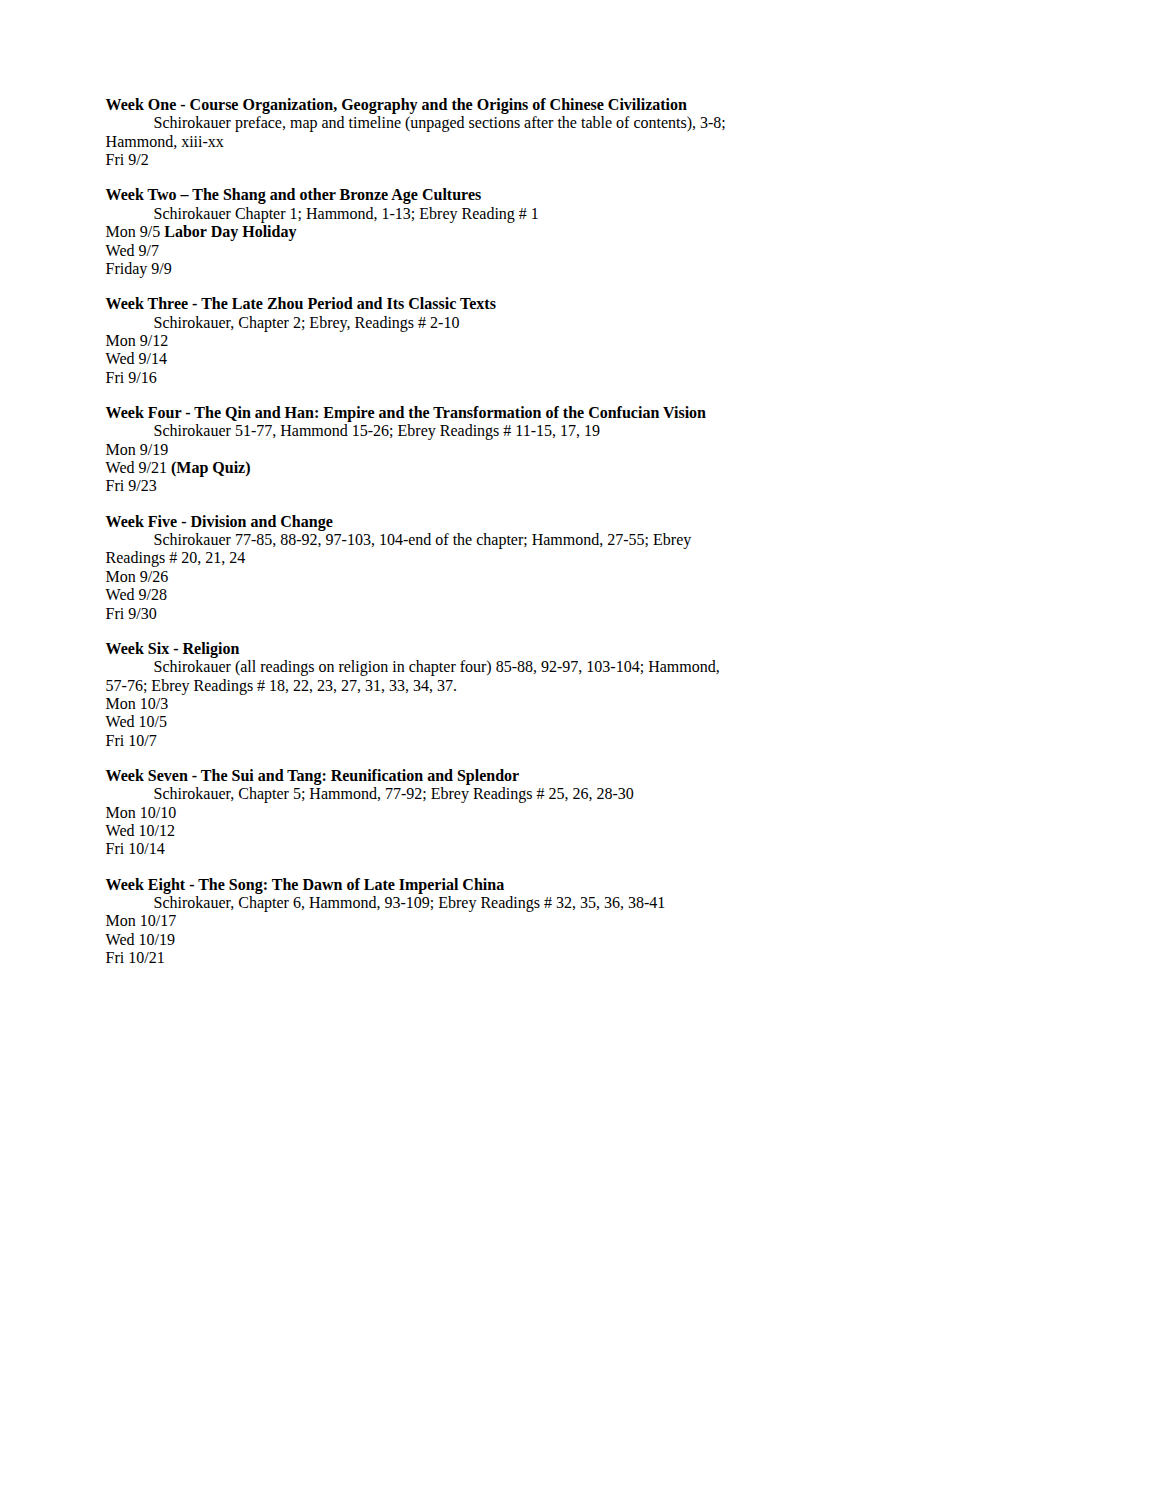Week One - Course Organization, Geography and the Origins of Chinese Civilization
Schirokauer preface, map and timeline (unpaged sections after the table of contents), 3-8;
Hammond, xiii-xx
Fri 9/2
Week Two – The Shang and other Bronze Age Cultures
Schirokauer Chapter 1; Hammond, 1-13; Ebrey Reading # 1
Mon 9/5 Labor Day Holiday
Wed 9/7
Friday 9/9
Week Three - The Late Zhou Period and Its Classic Texts
Schirokauer, Chapter 2; Ebrey, Readings # 2-10
Mon 9/12
Wed 9/14
Fri 9/16
Week Four - The Qin and Han: Empire and the Transformation of the Confucian Vision
Schirokauer 51-77, Hammond 15-26; Ebrey Readings # 11-15, 17, 19
Mon 9/19
Wed 9/21 (Map Quiz)
Fri 9/23
Week Five - Division and Change
Schirokauer 77-85, 88-92, 97-103, 104-end of the chapter; Hammond, 27-55; Ebrey
Readings # 20, 21, 24
Mon 9/26
Wed 9/28
Fri 9/30
Week Six - Religion
Schirokauer (all readings on religion in chapter four) 85-88, 92-97, 103-104; Hammond,
57-76; Ebrey Readings # 18, 22, 23, 27, 31, 33, 34, 37.
Mon 10/3
Wed 10/5
Fri 10/7
Week Seven - The Sui and Tang: Reunification and Splendor
Schirokauer, Chapter 5; Hammond, 77-92; Ebrey Readings # 25, 26, 28-30
Mon 10/10
Wed 10/12
Fri 10/14
Week Eight - The Song: The Dawn of Late Imperial China
Schirokauer, Chapter 6, Hammond, 93-109; Ebrey Readings # 32, 35, 36, 38-41
Mon 10/17
Wed 10/19
Fri 10/21